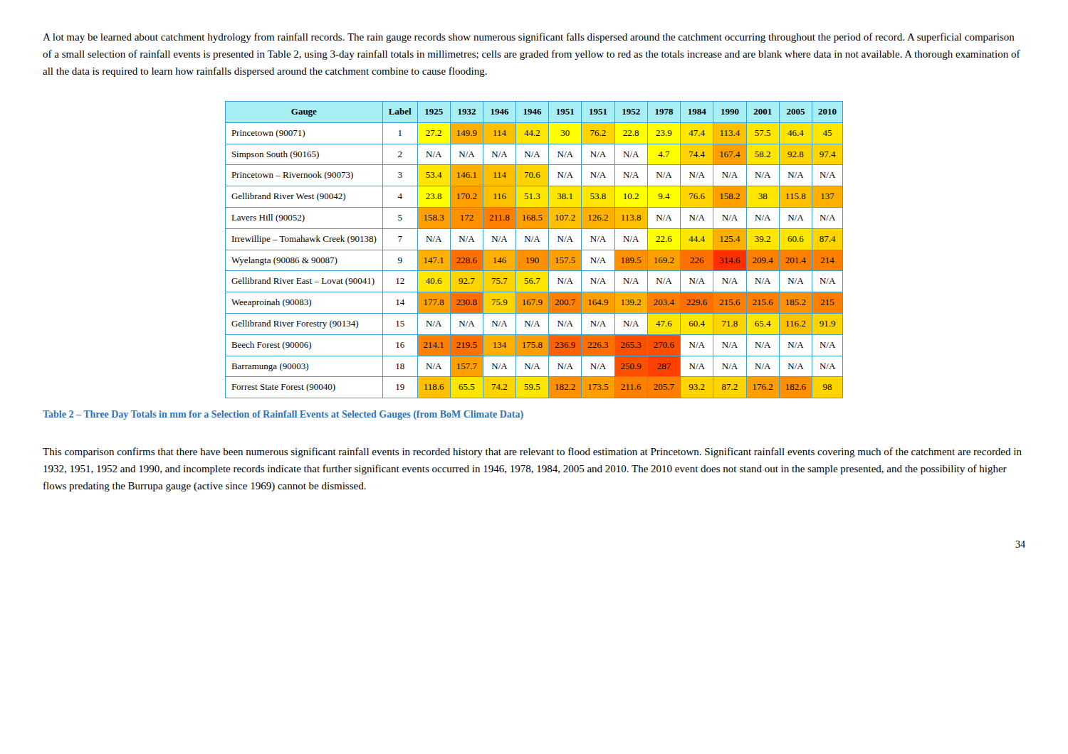A lot may be learned about catchment hydrology from rainfall records. The rain gauge records show numerous significant falls dispersed around the catchment occurring throughout the period of record. A superficial comparison of a small selection of rainfall events is presented in Table 2, using 3-day rainfall totals in millimetres; cells are graded from yellow to red as the totals increase and are blank where data in not available. A thorough examination of all the data is required to learn how rainfalls dispersed around the catchment combine to cause flooding.
| Gauge | Label | 1925 | 1932 | 1946 | 1946 | 1951 | 1951 | 1952 | 1978 | 1984 | 1990 | 2001 | 2005 | 2010 |
| --- | --- | --- | --- | --- | --- | --- | --- | --- | --- | --- | --- | --- | --- | --- |
| Princetown (90071) | 1 | 27.2 | 149.9 | 114 | 44.2 | 30 | 76.2 | 22.8 | 23.9 | 47.4 | 113.4 | 57.5 | 46.4 | 45 |
| Simpson South (90165) | 2 | N/A | N/A | N/A | N/A | N/A | N/A | N/A | 4.7 | 74.4 | 167.4 | 58.2 | 92.8 | 97.4 |
| Princetown – Rivernook (90073) | 3 | 53.4 | 146.1 | 114 | 70.6 | N/A | N/A | N/A | N/A | N/A | N/A | N/A | N/A | N/A |
| Gellibrand River West (90042) | 4 | 23.8 | 170.2 | 116 | 51.3 | 38.1 | 53.8 | 10.2 | 9.4 | 76.6 | 158.2 | 38 | 115.8 | 137 |
| Lavers Hill (90052) | 5 | 158.3 | 172 | 211.8 | 168.5 | 107.2 | 126.2 | 113.8 | N/A | N/A | N/A | N/A | N/A | N/A |
| Irrewillipe – Tomahawk Creek (90138) | 7 | N/A | N/A | N/A | N/A | N/A | N/A | N/A | 22.6 | 44.4 | 125.4 | 39.2 | 60.6 | 87.4 |
| Wyelangta (90086 & 90087) | 9 | 147.1 | 228.6 | 146 | 190 | 157.5 | N/A | 189.5 | 169.2 | 226 | 314.6 | 209.4 | 201.4 | 214 |
| Gellibrand River East – Lovat (90041) | 12 | 40.6 | 92.7 | 75.7 | 56.7 | N/A | N/A | N/A | N/A | N/A | N/A | N/A | N/A | N/A |
| Weeaproinah (90083) | 14 | 177.8 | 230.8 | 75.9 | 167.9 | 200.7 | 164.9 | 139.2 | 203.4 | 229.6 | 215.6 | 215.6 | 185.2 | 215 |
| Gellibrand River Forestry (90134) | 15 | N/A | N/A | N/A | N/A | N/A | N/A | N/A | 47.6 | 60.4 | 71.8 | 65.4 | 116.2 | 91.9 |
| Beech Forest (90006) | 16 | 214.1 | 219.5 | 134 | 175.8 | 236.9 | 226.3 | 265.3 | 270.6 | N/A | N/A | N/A | N/A | N/A |
| Barramunga (90003) | 18 | N/A | 157.7 | N/A | N/A | N/A | N/A | 250.9 | 287 | N/A | N/A | N/A | N/A | N/A |
| Forrest State Forest (90040) | 19 | 118.6 | 65.5 | 74.2 | 59.5 | 182.2 | 173.5 | 211.6 | 205.7 | 93.2 | 87.2 | 176.2 | 182.6 | 98 |
Table 2 – Three Day Totals in mm for a Selection of Rainfall Events at Selected Gauges (from BoM Climate Data)
This comparison confirms that there have been numerous significant rainfall events in recorded history that are relevant to flood estimation at Princetown. Significant rainfall events covering much of the catchment are recorded in 1932, 1951, 1952 and 1990, and incomplete records indicate that further significant events occurred in 1946, 1978, 1984, 2005 and 2010. The 2010 event does not stand out in the sample presented, and the possibility of higher flows predating the Burrupa gauge (active since 1969) cannot be dismissed.
34